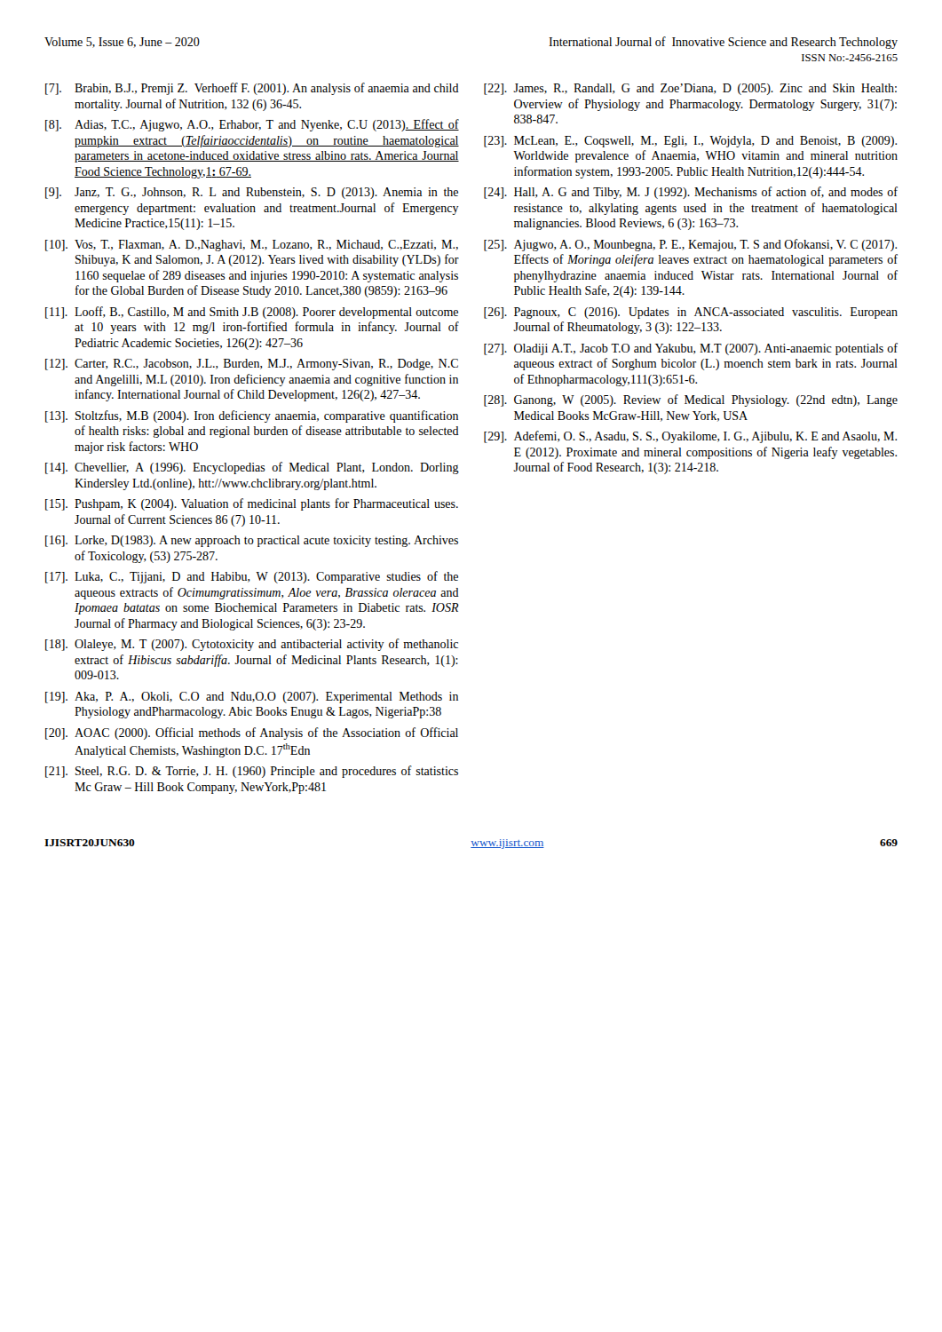Volume 5, Issue 6, June – 2020
International Journal of Innovative Science and Research Technology
ISSN No:-2456-2165
[7]. Brabin, B.J., Premji Z. Verhoeff F. (2001). An analysis of anaemia and child mortality. Journal of Nutrition, 132 (6) 36-45.
[8]. Adias, T.C., Ajugwo, A.O., Erhabor, T and Nyenke, C.U (2013). Effect of pumpkin extract (Telfairiaoccidentalis) on routine haematological parameters in acetone-induced oxidative stress albino rats. America Journal Food Science Technology,1: 67-69.
[9]. Janz, T. G., Johnson, R. L and Rubenstein, S. D (2013). Anemia in the emergency department: evaluation and treatment.Journal of Emergency Medicine Practice,15(11): 1–15.
[10]. Vos, T., Flaxman, A. D.,Naghavi, M., Lozano, R., Michaud, C.,Ezzati, M., Shibuya, K and Salomon, J. A (2012). Years lived with disability (YLDs) for 1160 sequelae of 289 diseases and injuries 1990-2010: A systematic analysis for the Global Burden of Disease Study 2010. Lancet,380 (9859): 2163–96
[11]. Looff, B., Castillo, M and Smith J.B (2008). Poorer developmental outcome at 10 years with 12 mg/l iron-fortified formula in infancy. Journal of Pediatric Academic Societies, 126(2): 427–36
[12]. Carter, R.C., Jacobson, J.L., Burden, M.J., Armony-Sivan, R., Dodge, N.C and Angelilli, M.L (2010). Iron deficiency anaemia and cognitive function in infancy. International Journal of Child Development, 126(2), 427–34.
[13]. Stoltzfus, M.B (2004). Iron deficiency anaemia, comparative quantification of health risks: global and regional burden of disease attributable to selected major risk factors: WHO
[14]. Chevellier, A (1996). Encyclopedias of Medical Plant, London. Dorling Kindersley Ltd.(online), htt://www.chclibrary.org/plant.html.
[15]. Pushpam, K (2004). Valuation of medicinal plants for Pharmaceutical uses. Journal of Current Sciences 86 (7) 10-11.
[16]. Lorke, D(1983). A new approach to practical acute toxicity testing. Archives of Toxicology, (53) 275-287.
[17]. Luka, C., Tijjani, D and Habibu, W (2013). Comparative studies of the aqueous extracts of Ocimumgratissimum, Aloe vera, Brassica oleracea and Ipomaea batatas on some Biochemical Parameters in Diabetic rats. IOSR Journal of Pharmacy and Biological Sciences, 6(3): 23-29.
[18]. Olaleye, M. T (2007). Cytotoxicity and antibacterial activity of methanolic extract of Hibiscus sabdariffa. Journal of Medicinal Plants Research, 1(1): 009-013.
[19]. Aka, P. A., Okoli, C.O and Ndu,O.O (2007). Experimental Methods in Physiology andPharmacology. Abic Books Enugu & Lagos, NigeriaPp:38
[20]. AOAC (2000). Official methods of Analysis of the Association of Official Analytical Chemists, Washington D.C. 17thEdn
[21]. Steel, R.G. D. & Torrie, J. H. (1960) Principle and procedures of statistics Mc Graw – Hill Book Company, NewYork,Pp:481
[22]. James, R., Randall, G and Zoe’Diana, D (2005). Zinc and Skin Health: Overview of Physiology and Pharmacology. Dermatology Surgery, 31(7): 838-847.
[23]. McLean, E., Coqswell, M., Egli, I., Wojdyla, D and Benoist, B (2009). Worldwide prevalence of Anaemia, WHO vitamin and mineral nutrition information system, 1993-2005. Public Health Nutrition,12(4):444-54.
[24]. Hall, A. G and Tilby, M. J (1992). Mechanisms of action of, and modes of resistance to, alkylating agents used in the treatment of haematological malignancies. Blood Reviews, 6 (3): 163–73.
[25]. Ajugwo, A. O., Mounbegna, P. E., Kemajou, T. S and Ofokansi, V. C (2017). Effects of Moringa oleifera leaves extract on haematological parameters of phenylhydrazine anaemia induced Wistar rats. International Journal of Public Health Safe, 2(4): 139-144.
[26]. Pagnoux, C (2016). Updates in ANCA-associated vasculitis. European Journal of Rheumatology, 3 (3): 122–133.
[27]. Oladiji A.T., Jacob T.O and Yakubu, M.T (2007). Anti-anaemic potentials of aqueous extract of Sorghum bicolor (L.) moench stem bark in rats. Journal of Ethnopharmacology,111(3):651-6.
[28]. Ganong, W (2005). Review of Medical Physiology. (22nd edtn), Lange Medical Books McGraw-Hill, New York, USA
[29]. Adefemi, O. S., Asadu, S. S., Oyakilome, I. G., Ajibulu, K. E and Asaolu, M. E (2012). Proximate and mineral compositions of Nigeria leafy vegetables. Journal of Food Research, 1(3): 214-218.
IJISRT20JUN630
www.ijisrt.com
669